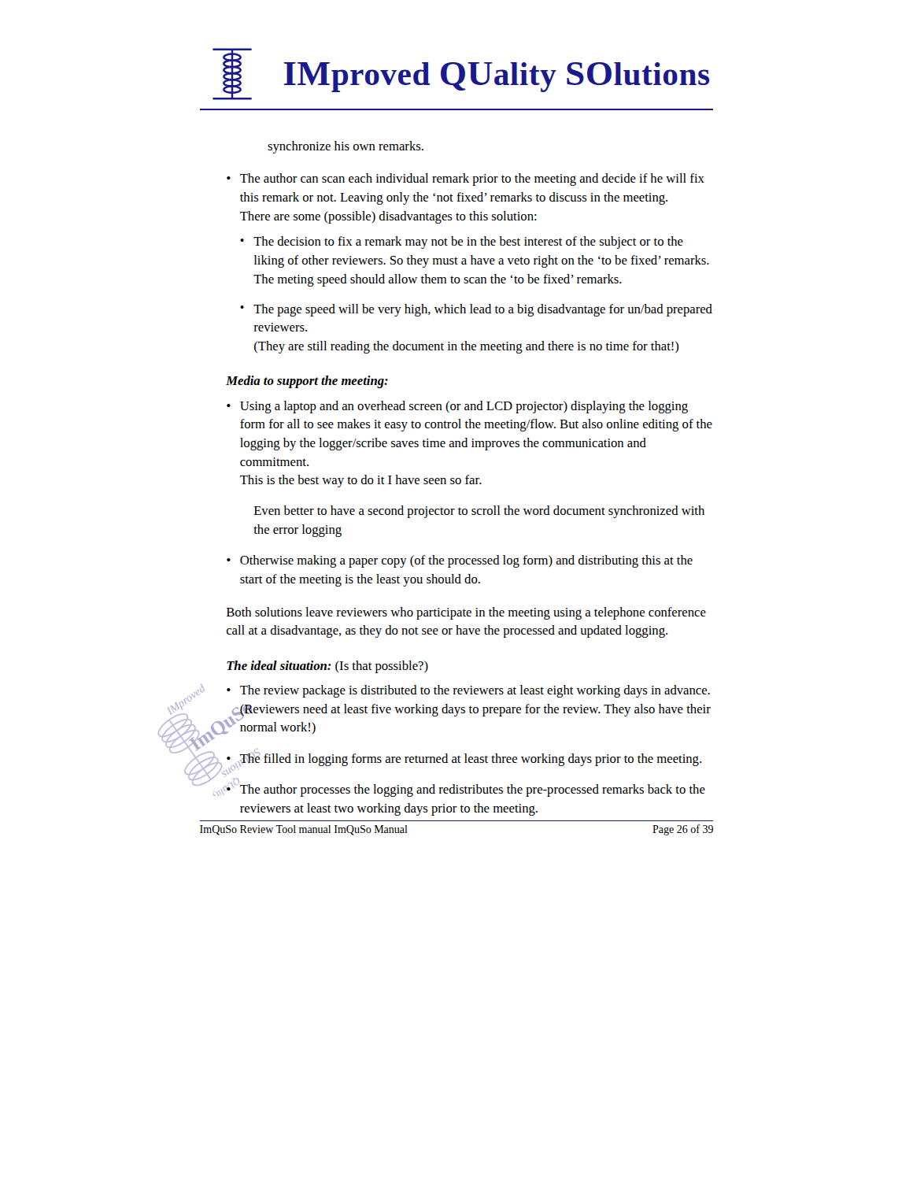IMproved QUality SOlutions
synchronize his own remarks.
The author can scan each individual remark prior to the meeting and decide if he will fix this remark or not. Leaving only the ‘not fixed’ remarks to discuss in the meeting.
There are some (possible) disadvantages to this solution:
The decision to fix a remark may not be in the best interest of the subject or to the liking of other reviewers. So they must a have a veto right on the ‘to be fixed’ remarks. The meting speed should allow them to scan the ‘to be fixed’ remarks.
The page speed will be very high, which lead to a big disadvantage for un/bad prepared reviewers.
(They are still reading the document in the meeting and there is no time for that!)
Media to support the meeting:
Using a laptop and an overhead screen (or and LCD projector) displaying the logging form for all to see makes it easy to control the meeting/flow. But also online editing of the logging by the logger/scribe saves time and improves the communication and commitment.
This is the best way to do it I have seen so far.
Even better to have a second projector to scroll the word document synchronized with the error logging
Otherwise making a paper copy (of the processed log form) and distributing this at the start of the meeting is the least you should do.
Both solutions leave reviewers who participate in the meeting using a telephone conference call at a disadvantage, as they do not see or have the processed and updated logging.
The ideal situation: (Is that possible?)
The review package is distributed to the reviewers at least eight working days in advance.
(Reviewers need at least five working days to prepare for the review. They also have their normal work!)
The filled in logging forms are returned at least three working days prior to the meeting.
The author processes the logging and redistributes the pre-processed remarks back to the reviewers at least two working days prior to the meeting.
IMproved ImQuSo SOlutions QUality
ImQuSo Review Tool manual ImQuSo Manual
Page 26 of 39